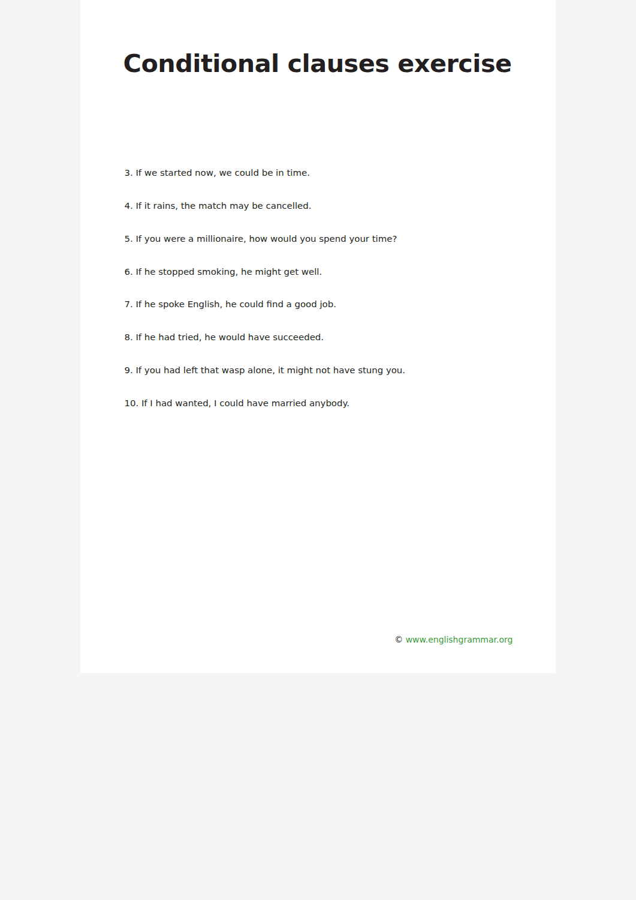Conditional clauses exercise
3. If we started now, we could be in time.
4. If it rains, the match may be cancelled.
5. If you were a millionaire, how would you spend your time?
6. If he stopped smoking, he might get well.
7. If he spoke English, he could find a good job.
8. If he had tried, he would have succeeded.
9. If you had left that wasp alone, it might not have stung you.
10. If I had wanted, I could have married anybody.
© www.englishgrammar.org